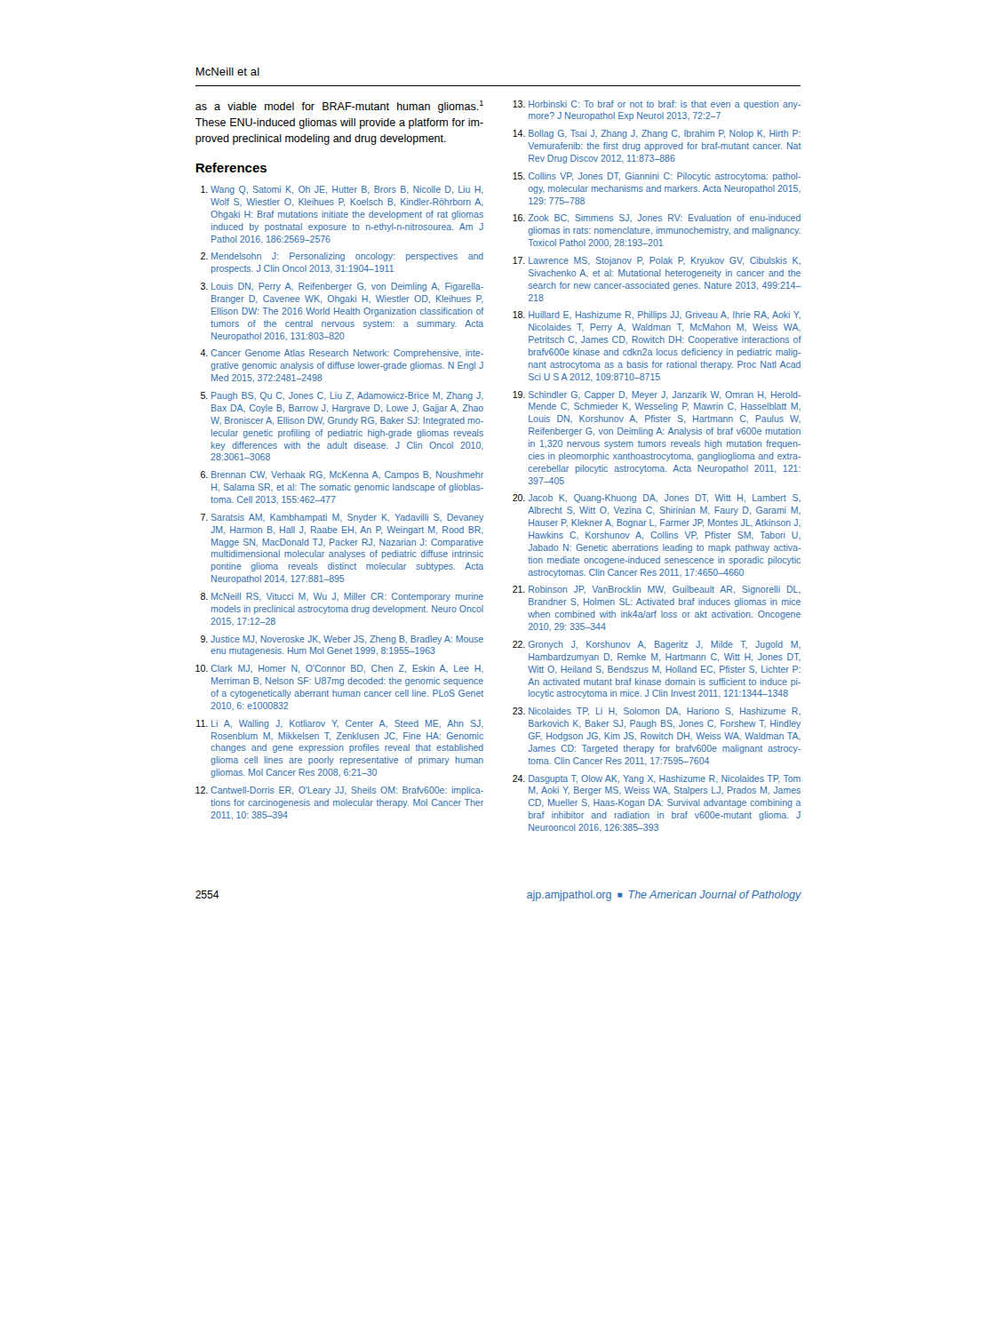McNeill et al
as a viable model for BRAF-mutant human gliomas.1 These ENU-induced gliomas will provide a platform for improved preclinical modeling and drug development.
References
Wang Q, Satomi K, Oh JE, Hutter B, Brors B, Nicolle D, Liu H, Wolf S, Wiestler O, Kleihues P, Koelsch B, Kindler-Röhrborn A, Ohgaki H: Braf mutations initiate the development of rat gliomas induced by postnatal exposure to n-ethyl-n-nitrosourea. Am J Pathol 2016, 186:2569–2576
Mendelsohn J: Personalizing oncology: perspectives and prospects. J Clin Oncol 2013, 31:1904–1911
Louis DN, Perry A, Reifenberger G, von Deimling A, Figarella-Branger D, Cavenee WK, Ohgaki H, Wiestler OD, Kleihues P, Ellison DW: The 2016 World Health Organization classification of tumors of the central nervous system: a summary. Acta Neuropathol 2016, 131:803–820
Cancer Genome Atlas Research Network: Comprehensive, integrative genomic analysis of diffuse lower-grade gliomas. N Engl J Med 2015, 372:2481–2498
Paugh BS, Qu C, Jones C, Liu Z, Adamowicz-Brice M, Zhang J, Bax DA, Coyle B, Barrow J, Hargrave D, Lowe J, Gajjar A, Zhao W, Broniscer A, Ellison DW, Grundy RG, Baker SJ: Integrated molecular genetic profiling of pediatric high-grade gliomas reveals key differences with the adult disease. J Clin Oncol 2010, 28:3061–3068
Brennan CW, Verhaak RG, McKenna A, Campos B, Noushmehr H, Salama SR, et al: The somatic genomic landscape of glioblastoma. Cell 2013, 155:462–477
Saratsis AM, Kambhampati M, Snyder K, Yadavilli S, Devaney JM, Harmon B, Hall J, Raabe EH, An P, Weingart M, Rood BR, Magge SN, MacDonald TJ, Packer RJ, Nazarian J: Comparative multidimensional molecular analyses of pediatric diffuse intrinsic pontine glioma reveals distinct molecular subtypes. Acta Neuropathol 2014, 127:881–895
McNeill RS, Vitucci M, Wu J, Miller CR: Contemporary murine models in preclinical astrocytoma drug development. Neuro Oncol 2015, 17:12–28
Justice MJ, Noveroske JK, Weber JS, Zheng B, Bradley A: Mouse enu mutagenesis. Hum Mol Genet 1999, 8:1955–1963
Clark MJ, Homer N, O'Connor BD, Chen Z, Eskin A, Lee H, Merriman B, Nelson SF: U87mg decoded: the genomic sequence of a cytogenetically aberrant human cancer cell line. PLoS Genet 2010, 6: e1000832
Li A, Walling J, Kotliarov Y, Center A, Steed ME, Ahn SJ, Rosenblum M, Mikkelsen T, Zenklusen JC, Fine HA: Genomic changes and gene expression profiles reveal that established glioma cell lines are poorly representative of primary human gliomas. Mol Cancer Res 2008, 6:21–30
Cantwell-Dorris ER, O'Leary JJ, Sheils OM: Brafv600e: implications for carcinogenesis and molecular therapy. Mol Cancer Ther 2011, 10: 385–394
Horbinski C: To braf or not to braf: is that even a question anymore? J Neuropathol Exp Neurol 2013, 72:2–7
Bollag G, Tsai J, Zhang J, Zhang C, Ibrahim P, Nolop K, Hirth P: Vemurafenib: the first drug approved for braf-mutant cancer. Nat Rev Drug Discov 2012, 11:873–886
Collins VP, Jones DT, Giannini C: Pilocytic astrocytoma: pathology, molecular mechanisms and markers. Acta Neuropathol 2015, 129: 775–788
Zook BC, Simmens SJ, Jones RV: Evaluation of enu-induced gliomas in rats: nomenclature, immunochemistry, and malignancy. Toxicol Pathol 2000, 28:193–201
Lawrence MS, Stojanov P, Polak P, Kryukov GV, Cibulskis K, Sivachenko A, et al: Mutational heterogeneity in cancer and the search for new cancer-associated genes. Nature 2013, 499:214–218
Huillard E, Hashizume R, Phillips JJ, Griveau A, Ihrie RA, Aoki Y, Nicolaides T, Perry A, Waldman T, McMahon M, Weiss WA, Petritsch C, James CD, Rowitch DH: Cooperative interactions of brafv600e kinase and cdkn2a locus deficiency in pediatric malignant astrocytoma as a basis for rational therapy. Proc Natl Acad Sci U S A 2012, 109:8710–8715
Schindler G, Capper D, Meyer J, Janzarik W, Omran H, Herold-Mende C, Schmieder K, Wesseling P, Mawrin C, Hasselblatt M, Louis DN, Korshunov A, Pfister S, Hartmann C, Paulus W, Reifenberger G, von Deimling A: Analysis of braf v600e mutation in 1,320 nervous system tumors reveals high mutation frequencies in pleomorphic xanthoastrocytoma, ganglioglioma and extra-cerebellar pilocytic astrocytoma. Acta Neuropathol 2011, 121: 397–405
Jacob K, Quang-Khuong DA, Jones DT, Witt H, Lambert S, Albrecht S, Witt O, Vezina C, Shirinian M, Faury D, Garami M, Hauser P, Klekner A, Bognar L, Farmer JP, Montes JL, Atkinson J, Hawkins C, Korshunov A, Collins VP, Pfister SM, Tabori U, Jabado N: Genetic aberrations leading to mapk pathway activation mediate oncogene-induced senescence in sporadic pilocytic astrocytomas. Clin Cancer Res 2011, 17:4650–4660
Robinson JP, VanBrocklin MW, Guilbeault AR, Signorelli DL, Brandner S, Holmen SL: Activated braf induces gliomas in mice when combined with ink4a/arf loss or akt activation. Oncogene 2010, 29: 335–344
Gronych J, Korshunov A, Bageritz J, Milde T, Jugold M, Hambardzumyan D, Remke M, Hartmann C, Witt H, Jones DT, Witt O, Heiland S, Bendszus M, Holland EC, Pfister S, Lichter P: An activated mutant braf kinase domain is sufficient to induce pilocytic astrocytoma in mice. J Clin Invest 2011, 121:1344–1348
Nicolaides TP, Li H, Solomon DA, Hariono S, Hashizume R, Barkovich K, Baker SJ, Paugh BS, Jones C, Forshew T, Hindley GF, Hodgson JG, Kim JS, Rowitch DH, Weiss WA, Waldman TA, James CD: Targeted therapy for brafv600e malignant astrocytoma. Clin Cancer Res 2011, 17:7595–7604
Dasgupta T, Olow AK, Yang X, Hashizume R, Nicolaides TP, Tom M, Aoki Y, Berger MS, Weiss WA, Stalpers LJ, Prados M, James CD, Mueller S, Haas-Kogan DA: Survival advantage combining a braf inhibitor and radiation in braf v600e-mutant glioma. J Neurooncol 2016, 126:385–393
2554
ajp.amjpathol.org■The American Journal of Pathology